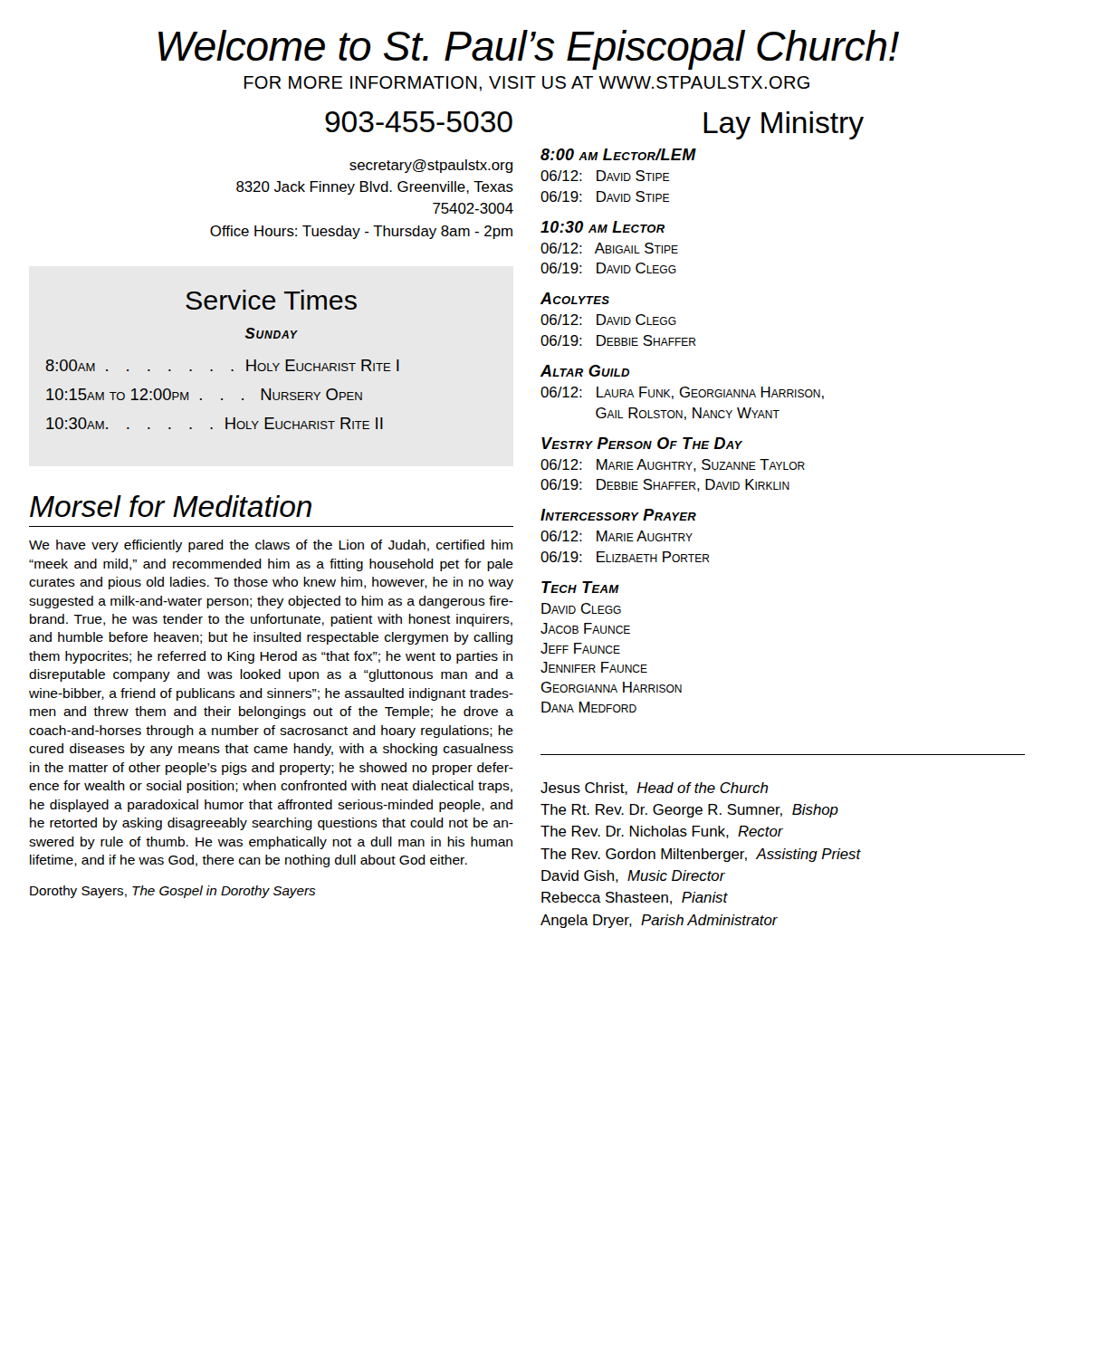Welcome to St. Paul’s Episcopal Church!
For more information, visit us at www.stpaulstx.org
903-455-5030
secretary@stpaulstx.org
8320 Jack Finney Blvd. Greenville, Texas
75402-3004
Office Hours: Tuesday - Thursday 8am - 2pm
Service Times
Sunday
8:00am . . . . . . . Holy Eucharist Rite I
10:15am to 12:00pm . . . Nursery Open
10:30am. . . . . . Holy Eucharist Rite II
Morsel for Meditation
We have very efficiently pared the claws of the Lion of Judah, certified him “meek and mild,” and recommended him as a fitting household pet for pale curates and pious old ladies. To those who knew him, however, he in no way suggested a milk-and-water person; they objected to him as a dangerous firebrand. True, he was tender to the unfortunate, patient with honest inquirers, and humble before heaven; but he insulted respectable clergymen by calling them hypocrites; he referred to King Herod as “that fox”; he went to parties in disreputable company and was looked upon as a “gluttonous man and a wine-bibber, a friend of publicans and sinners”; he assaulted indignant tradesmen and threw them and their belongings out of the Temple; he drove a coach-and-horses through a number of sacrosanct and hoary regulations; he cured diseases by any means that came handy, with a shocking casualness in the matter of other people’s pigs and property; he showed no proper deference for wealth or social position; when confronted with neat dialectical traps, he displayed a paradoxical humor that affronted serious-minded people, and he retorted by asking disagreeably searching questions that could not be answered by rule of thumb. He was emphatically not a dull man in his human lifetime, and if he was God, there can be nothing dull about God either.
Dorothy Sayers, The Gospel in Dorothy Sayers
Lay Ministry
8:00 am Lector/LEM
06/12: David Stipe
06/19: David Stipe
10:30 am Lector
06/12: Abigail Stipe
06/19: David Clegg
Acolytes
06/12: David Clegg
06/19: Debbie Shaffer
Altar Guild
06/12: Laura Funk, Georgianna Harrison,
Gail Rolston, Nancy Wyant
Vestry Person Of The Day
06/12: Marie Aughtry, Suzanne Taylor
06/19: Debbie Shaffer, David Kirklin
Intercessory Prayer
06/12: Marie Aughtry
06/19: Elizbaeth Porter
Tech Team
David Clegg
Jacob Faunce
Jeff Faunce
Jennifer Faunce
Georgianna Harrison
Dana Medford
Jesus Christ, Head of the Church
The Rt. Rev. Dr. George R. Sumner, Bishop
The Rev. Dr. Nicholas Funk, Rector
The Rev. Gordon Miltenberger, Assisting Priest
David Gish, Music Director
Rebecca Shasteen, Pianist
Angela Dryer, Parish Administrator